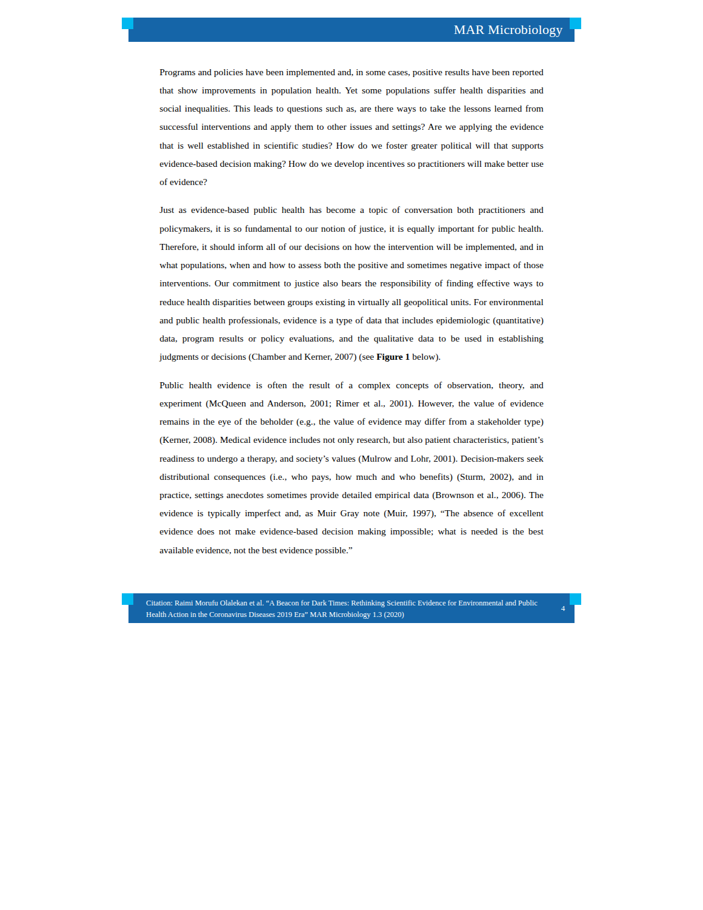MAR Microbiology
Programs and policies have been implemented and, in some cases, positive results have been reported that show improvements in population health. Yet some populations suffer health disparities and social inequalities. This leads to questions such as, are there ways to take the lessons learned from successful interventions and apply them to other issues and settings? Are we applying the evidence that is well established in scientific studies? How do we foster greater political will that supports evidence-based decision making? How do we develop incentives so practitioners will make better use of evidence?
Just as evidence-based public health has become a topic of conversation both practitioners and policymakers, it is so fundamental to our notion of justice, it is equally important for public health. Therefore, it should inform all of our decisions on how the intervention will be implemented, and in what populations, when and how to assess both the positive and sometimes negative impact of those interventions. Our commitment to justice also bears the responsibility of finding effective ways to reduce health disparities between groups existing in virtually all geopolitical units. For environmental and public health professionals, evidence is a type of data that includes epidemiologic (quantitative) data, program results or policy evaluations, and the qualitative data to be used in establishing judgments or decisions (Chamber and Kerner, 2007) (see Figure 1 below).
Public health evidence is often the result of a complex concepts of observation, theory, and experiment (McQueen and Anderson, 2001; Rimer et al., 2001). However, the value of evidence remains in the eye of the beholder (e.g., the value of evidence may differ from a stakeholder type) (Kerner, 2008). Medical evidence includes not only research, but also patient characteristics, patient’s readiness to undergo a therapy, and society’s values (Mulrow and Lohr, 2001). Decision-makers seek distributional consequences (i.e., who pays, how much and who benefits) (Sturm, 2002), and in practice, settings anecdotes sometimes provide detailed empirical data (Brownson et al., 2006). The evidence is typically imperfect and, as Muir Gray note (Muir, 1997), “The absence of excellent evidence does not make evidence-based decision making impossible; what is needed is the best available evidence, not the best evidence possible.”
Citation: Raimi Morufu Olalekan et al. “A Beacon for Dark Times: Rethinking Scientific Evidence for Environmental and Public Health Action in the Coronavirus Diseases 2019 Era” MAR Microbiology 1.3 (2020)
4